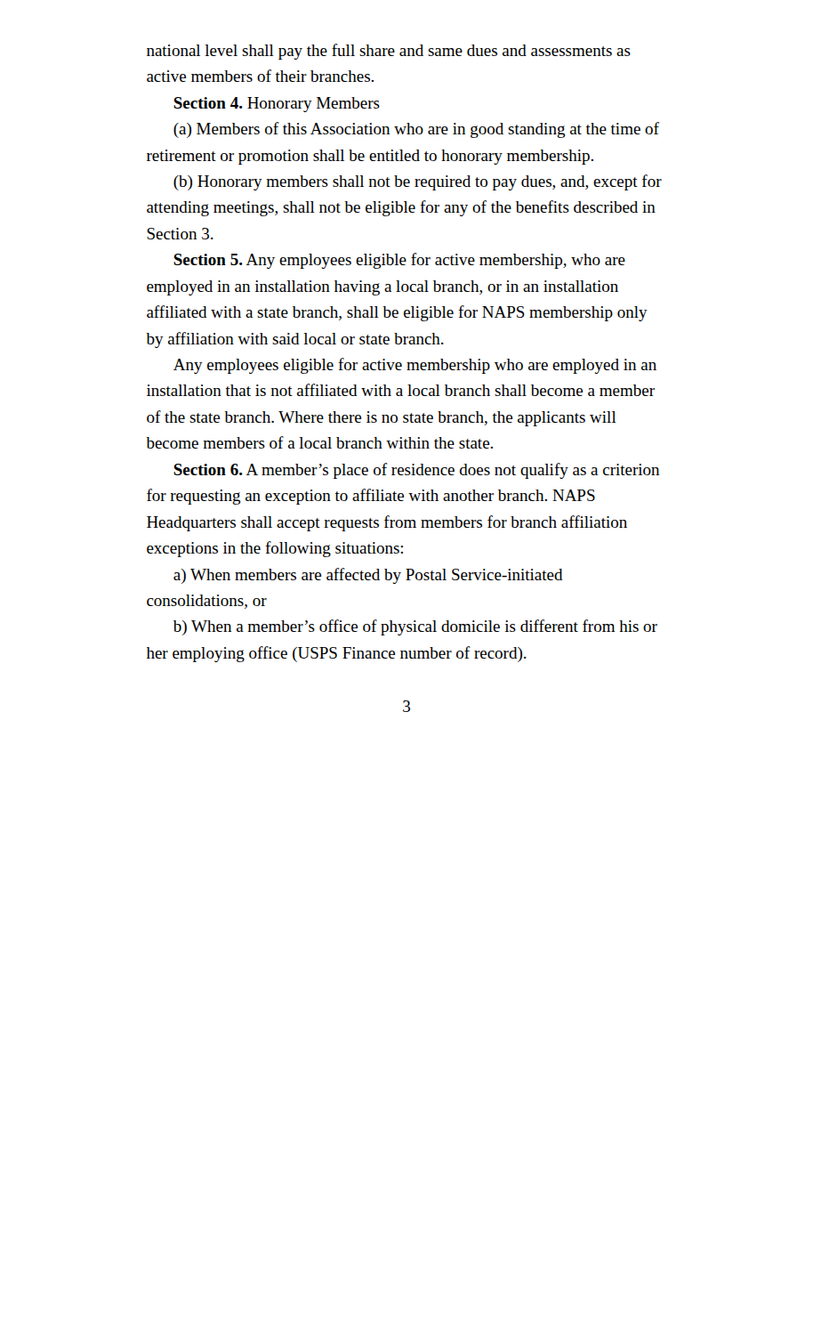national level shall pay the full share and same dues and assessments as active members of their branches.
Section 4. Honorary Members
(a) Members of this Association who are in good standing at the time of retirement or promotion shall be entitled to honorary membership.
(b) Honorary members shall not be required to pay dues, and, except for attending meetings, shall not be eligible for any of the benefits described in Section 3.
Section 5. Any employees eligible for active membership, who are employed in an installation having a local branch, or in an installation affiliated with a state branch, shall be eligible for NAPS membership only by affiliation with said local or state branch.
Any employees eligible for active membership who are employed in an installation that is not affiliated with a local branch shall become a member of the state branch. Where there is no state branch, the applicants will become members of a local branch within the state.
Section 6. A member’s place of residence does not qualify as a criterion for requesting an exception to affiliate with another branch. NAPS Headquarters shall accept requests from members for branch affiliation exceptions in the following situations:
a) When members are affected by Postal Service-initiated consolidations, or
b) When a member’s office of physical domicile is different from his or her employing office (USPS Finance number of record).
3